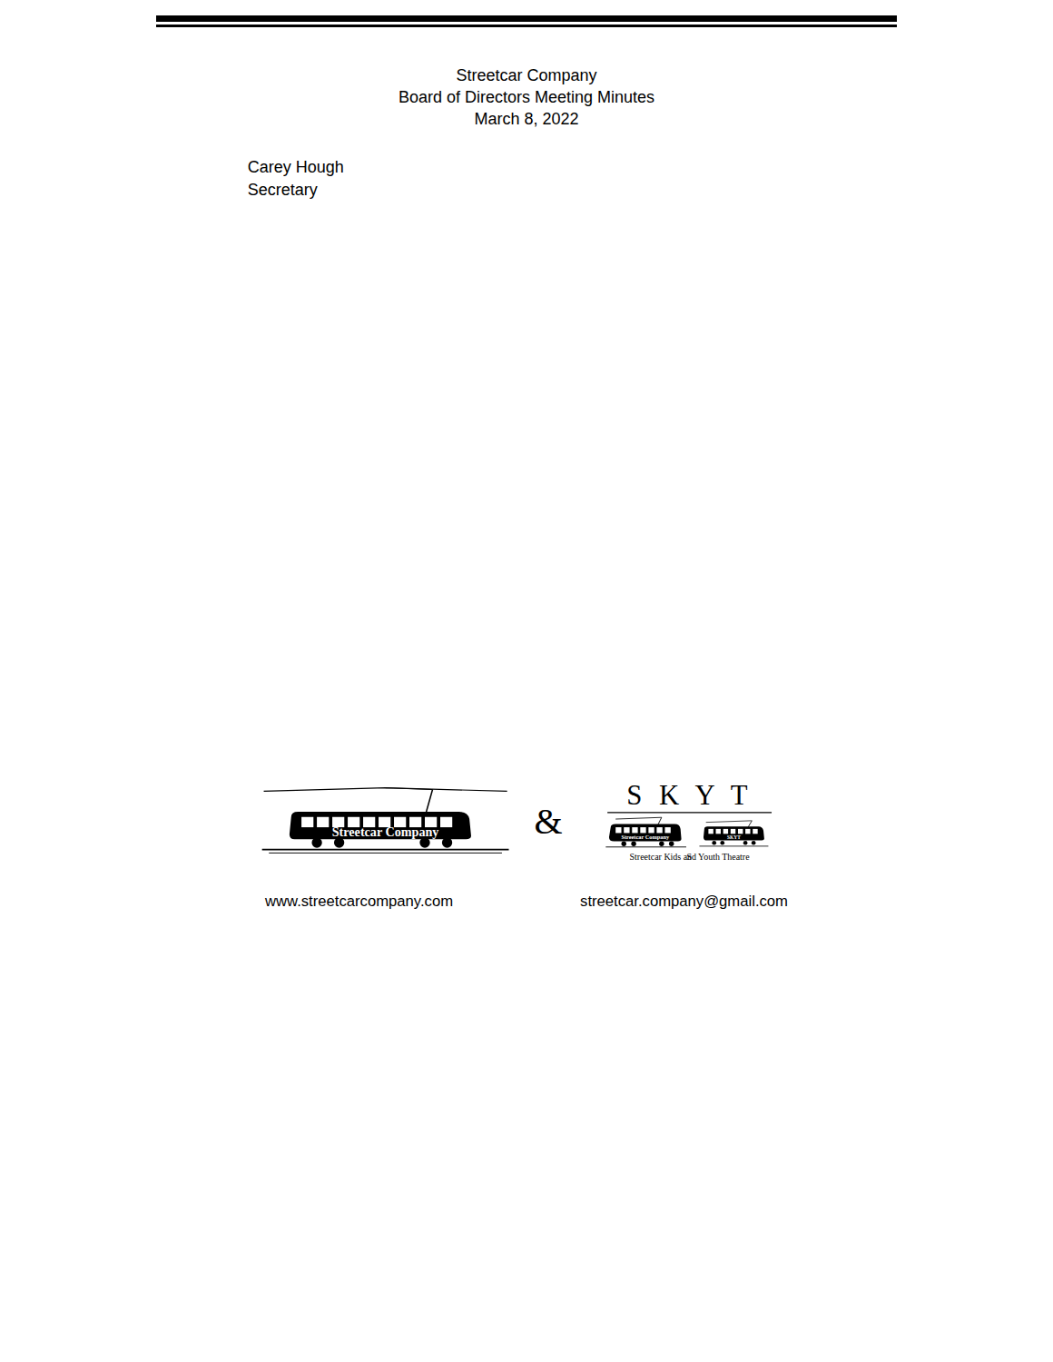Streetcar Company
Board of Directors Meeting Minutes
March 8, 2022
Carey Hough
Secretary
Streetcar Company
&
S K Y T Streetcar Company SKYT S Streetcar Kids and Youth Theatre
www.streetcarcompany.com streetcar.company@gmail.com